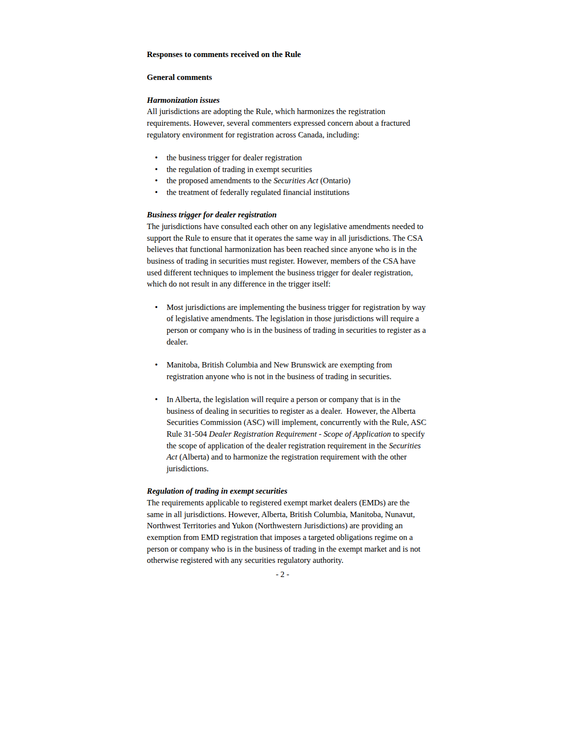Responses to comments received on the Rule
General comments
Harmonization issues
All jurisdictions are adopting the Rule, which harmonizes the registration requirements. However, several commenters expressed concern about a fractured regulatory environment for registration across Canada, including:
the business trigger for dealer registration
the regulation of trading in exempt securities
the proposed amendments to the Securities Act (Ontario)
the treatment of federally regulated financial institutions
Business trigger for dealer registration
The jurisdictions have consulted each other on any legislative amendments needed to support the Rule to ensure that it operates the same way in all jurisdictions. The CSA believes that functional harmonization has been reached since anyone who is in the business of trading in securities must register. However, members of the CSA have used different techniques to implement the business trigger for dealer registration, which do not result in any difference in the trigger itself:
Most jurisdictions are implementing the business trigger for registration by way of legislative amendments. The legislation in those jurisdictions will require a person or company who is in the business of trading in securities to register as a dealer.
Manitoba, British Columbia and New Brunswick are exempting from registration anyone who is not in the business of trading in securities.
In Alberta, the legislation will require a person or company that is in the business of dealing in securities to register as a dealer. However, the Alberta Securities Commission (ASC) will implement, concurrently with the Rule, ASC Rule 31-504 Dealer Registration Requirement - Scope of Application to specify the scope of application of the dealer registration requirement in the Securities Act (Alberta) and to harmonize the registration requirement with the other jurisdictions.
Regulation of trading in exempt securities
The requirements applicable to registered exempt market dealers (EMDs) are the same in all jurisdictions. However, Alberta, British Columbia, Manitoba, Nunavut, Northwest Territories and Yukon (Northwestern Jurisdictions) are providing an exemption from EMD registration that imposes a targeted obligations regime on a person or company who is in the business of trading in the exempt market and is not otherwise registered with any securities regulatory authority.
- 2 -